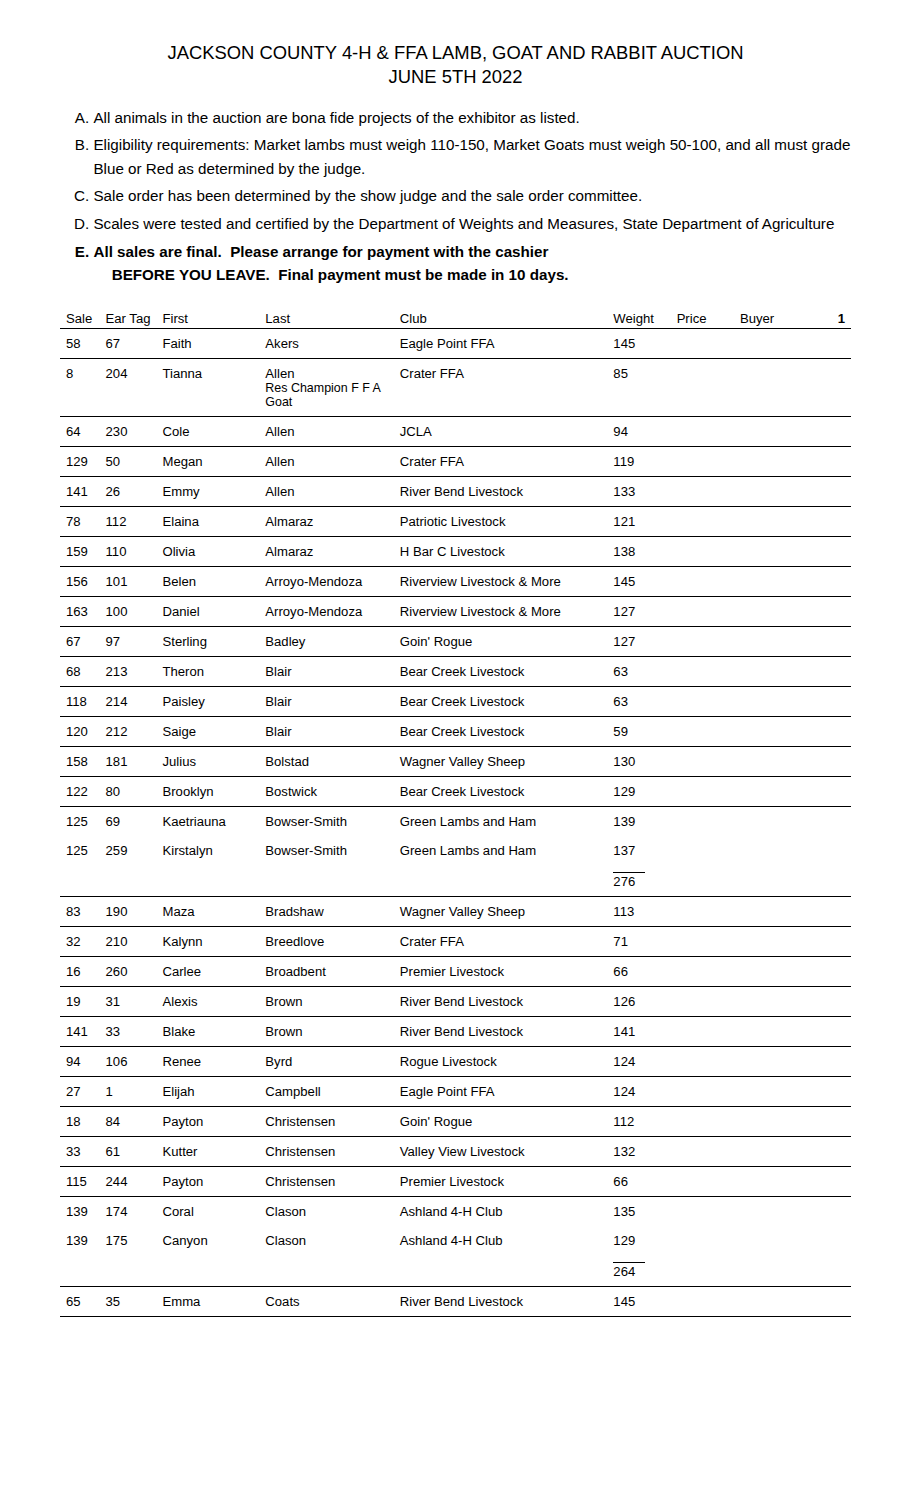JACKSON COUNTY 4-H & FFA LAMB, GOAT AND RABBIT AUCTION
JUNE 5TH 2022
All animals in the auction are bona fide projects of the exhibitor as listed.
Eligibility requirements: Market lambs must weigh 110-150, Market Goats must weigh 50-100, and all must grade Blue or Red as determined by the judge.
Sale order has been determined by the show judge and the sale order committee.
Scales were tested and certified by the Department of Weights and Measures, State Department of Agriculture
All sales are final. Please arrange for payment with the cashier BEFORE YOU LEAVE. Final payment must be made in 10 days.
| Sale | Ear Tag | First | Last | Club | Weight | Price | Buyer | 1 |
| --- | --- | --- | --- | --- | --- | --- | --- | --- |
| 58 | 67 | Faith | Akers | Eagle Point FFA | 145 | | | |
| 8 | 204 | Tianna | Allen Res Champion F F A Goat | Crater FFA | 85 | | | |
| 64 | 230 | Cole | Allen | JCLA | 94 | | | |
| 129 | 50 | Megan | Allen | Crater FFA | 119 | | | |
| 141 | 26 | Emmy | Allen | River Bend Livestock | 133 | | | |
| 78 | 112 | Elaina | Almaraz | Patriotic Livestock | 121 | | | |
| 159 | 110 | Olivia | Almaraz | H Bar C Livestock | 138 | | | |
| 156 | 101 | Belen | Arroyo-Mendoza | Riverview Livestock & More | 145 | | | |
| 163 | 100 | Daniel | Arroyo-Mendoza | Riverview Livestock & More | 127 | | | |
| 67 | 97 | Sterling | Badley | Goin' Rogue | 127 | | | |
| 68 | 213 | Theron | Blair | Bear Creek Livestock | 63 | | | |
| 118 | 214 | Paisley | Blair | Bear Creek Livestock | 63 | | | |
| 120 | 212 | Saige | Blair | Bear Creek Livestock | 59 | | | |
| 158 | 181 | Julius | Bolstad | Wagner Valley Sheep | 130 | | | |
| 122 | 80 | Brooklyn | Bostwick | Bear Creek Livestock | 129 | | | |
| 125 | 69 | Kaetriauna | Bowser-Smith | Green Lambs and Ham | 139 | | | |
| 125 | 259 | Kirstalyn | Bowser-Smith | Green Lambs and Ham | 137 | | | |
| | | | | | 276 | | | |
| 83 | 190 | Maza | Bradshaw | Wagner Valley Sheep | 113 | | | |
| 32 | 210 | Kalynn | Breedlove | Crater FFA | 71 | | | |
| 16 | 260 | Carlee | Broadbent | Premier Livestock | 66 | | | |
| 19 | 31 | Alexis | Brown | River Bend Livestock | 126 | | | |
| 141 | 33 | Blake | Brown | River Bend Livestock | 141 | | | |
| 94 | 106 | Renee | Byrd | Rogue Livestock | 124 | | | |
| 27 | 1 | Elijah | Campbell | Eagle Point FFA | 124 | | | |
| 18 | 84 | Payton | Christensen | Goin' Rogue | 112 | | | |
| 33 | 61 | Kutter | Christensen | Valley View Livestock | 132 | | | |
| 115 | 244 | Payton | Christensen | Premier Livestock | 66 | | | |
| 139 | 174 | Coral | Clason | Ashland 4-H Club | 135 | | | |
| 139 | 175 | Canyon | Clason | Ashland 4-H Club | 129 | | | |
| | | | | | 264 | | | |
| 65 | 35 | Emma | Coats | River Bend Livestock | 145 | | | |